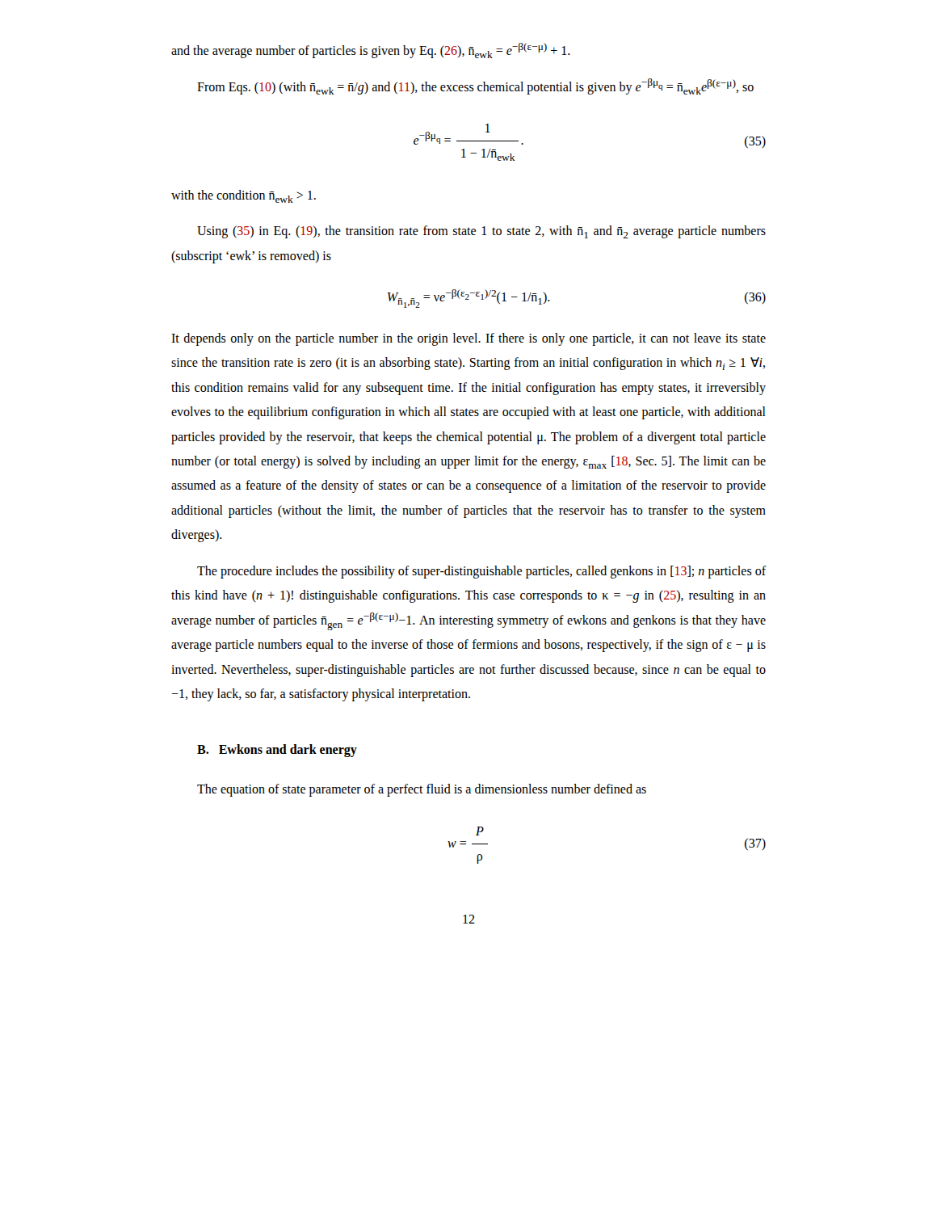and the average number of particles is given by Eq. (26), n̄ewk = e−β(ε−μ) + 1.
From Eqs. (10) (with n̄ewk = n̄/g) and (11), the excess chemical potential is given by e−βμq = n̄ewkeβ(ε−μ), so
e−βμq = 11 − 1/n̄ewk. (35)
with the condition n̄ewk > 1.
Using (35) in Eq. (19), the transition rate from state 1 to state 2, with n̄1 and n̄2 average particle numbers (subscript ‘ewk’ is removed) is
Wn̄1,n̄2 = νe−β(ε2−ε1)/2(1 − 1/n̄1). (36)
It depends only on the particle number in the origin level. If there is only one particle, it can not leave its state since the transition rate is zero (it is an absorbing state). Starting from an initial configuration in which ni ≥ 1 ∀i, this condition remains valid for any subsequent time. If the initial configuration has empty states, it irreversibly evolves to the equilibrium configuration in which all states are occupied with at least one particle, with additional particles provided by the reservoir, that keeps the chemical potential μ. The problem of a divergent total particle number (or total energy) is solved by including an upper limit for the energy, εmax [18, Sec. 5]. The limit can be assumed as a feature of the density of states or can be a consequence of a limitation of the reservoir to provide additional particles (without the limit, the number of particles that the reservoir has to transfer to the system diverges).
The procedure includes the possibility of super-distinguishable particles, called genkons in [13]; n particles of this kind have (n + 1)! distinguishable configurations. This case corresponds to κ = −g in (25), resulting in an average number of particles n̄gen = e−β(ε−μ)−1. An interesting symmetry of ewkons and genkons is that they have average particle numbers equal to the inverse of those of fermions and bosons, respectively, if the sign of ε − μ is inverted. Nevertheless, super-distinguishable particles are not further discussed because, since n can be equal to −1, they lack, so far, a satisfactory physical interpretation.
B. Ewkons and dark energy
The equation of state parameter of a perfect fluid is a dimensionless number defined as
w = Pρ (37)
12